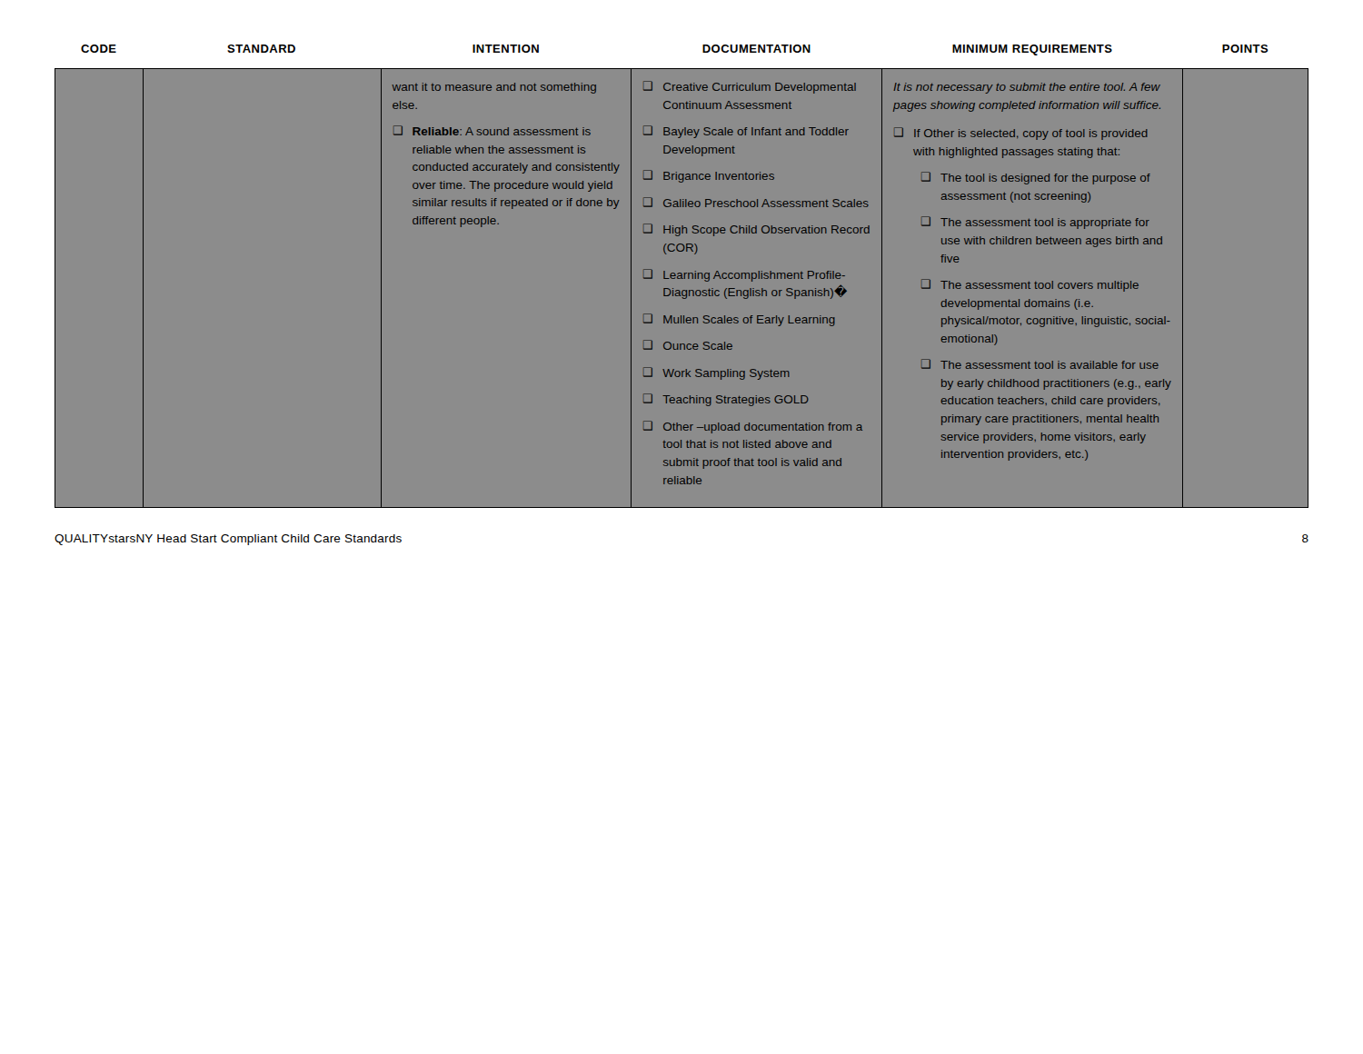| CODE | STANDARD | INTENTION | DOCUMENTATION | MINIMUM REQUIREMENTS | POINTS |
| --- | --- | --- | --- | --- | --- |
| | | want it to measure and not something else. Reliable : A sound assessment is reliable when the assessment is conducted accurately and consistently over time. The procedure would yield similar results if repeated or if done by different people. | Creative Curriculum Developmental Continuum Assessment Bayley Scale of Infant and Toddler Development Brigance Inventories Galileo Preschool Assessment Scales High Scope Child Observation Record (COR) Learning Accomplishment Profile-Diagnostic (English or Spanish)� Mullen Scales of Early Learning Ounce Scale Work Sampling System Teaching Strategies GOLD Other –upload documentation from a tool that is not listed above and submit proof that tool is valid and reliable | It is not necessary to submit the entire tool. A few pages showing completed information will suffice. If Other is selected, copy of tool is provided with highlighted passages stating that: The tool is designed for the purpose of assessment (not screening) The assessment tool is appropriate for use with children between ages birth and five The assessment tool covers multiple developmental domains (i.e. physical/motor, cognitive, linguistic, social-emotional) The assessment tool is available for use by early childhood practitioners (e.g., early education teachers, child care providers, primary care practitioners, mental health service providers, home visitors, early intervention providers, etc.) | |
QUALITYstarsNY Head Start Compliant Child Care Standards 8